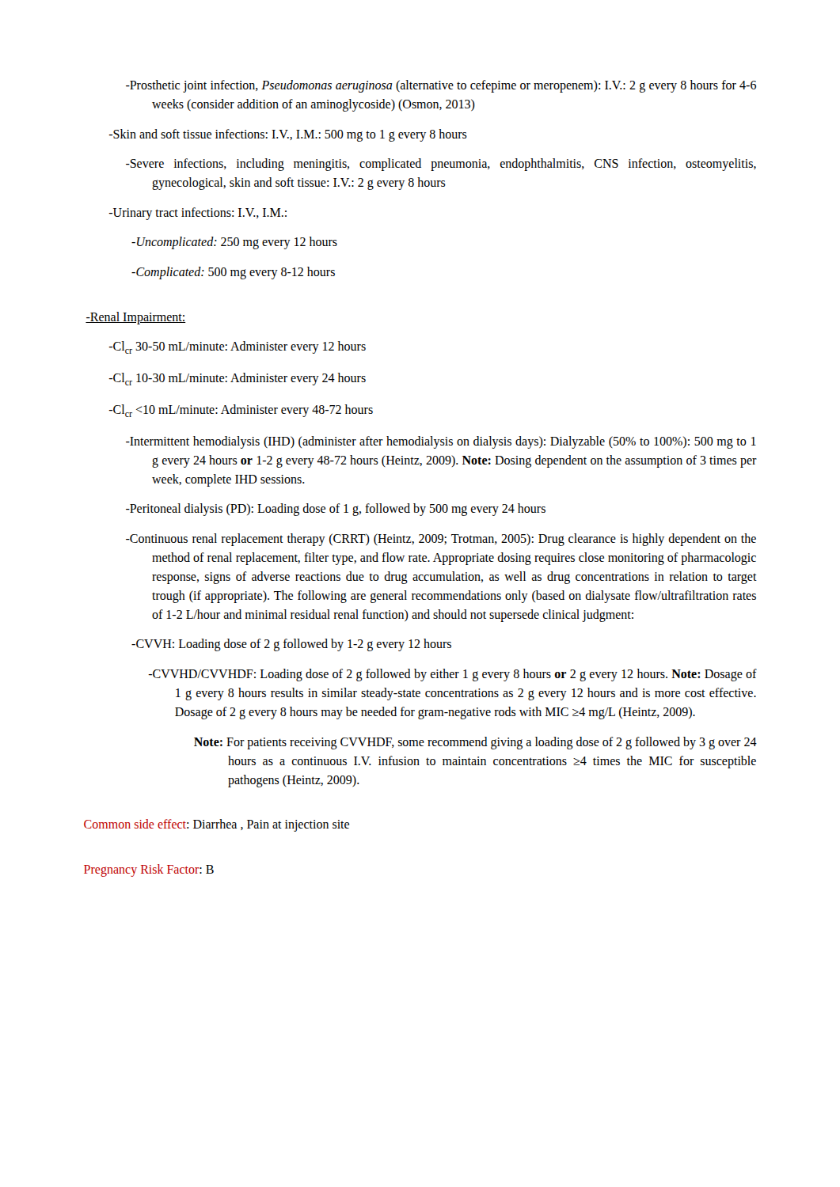-Prosthetic joint infection, Pseudomonas aeruginosa (alternative to cefepime or meropenem): I.V.: 2 g every 8 hours for 4-6 weeks (consider addition of an aminoglycoside) (Osmon, 2013)
-Skin and soft tissue infections: I.V., I.M.: 500 mg to 1 g every 8 hours
-Severe infections, including meningitis, complicated pneumonia, endophthalmitis, CNS infection, osteomyelitis, gynecological, skin and soft tissue: I.V.: 2 g every 8 hours
-Urinary tract infections: I.V., I.M.:
-Uncomplicated: 250 mg every 12 hours
-Complicated: 500 mg every 8-12 hours
-Renal Impairment:
-Clcr 30-50 mL/minute: Administer every 12 hours
-Clcr 10-30 mL/minute: Administer every 24 hours
-Clcr <10 mL/minute: Administer every 48-72 hours
-Intermittent hemodialysis (IHD) (administer after hemodialysis on dialysis days): Dialyzable (50% to 100%): 500 mg to 1 g every 24 hours or 1-2 g every 48-72 hours (Heintz, 2009). Note: Dosing dependent on the assumption of 3 times per week, complete IHD sessions.
-Peritoneal dialysis (PD): Loading dose of 1 g, followed by 500 mg every 24 hours
-Continuous renal replacement therapy (CRRT) (Heintz, 2009; Trotman, 2005): Drug clearance is highly dependent on the method of renal replacement, filter type, and flow rate. Appropriate dosing requires close monitoring of pharmacologic response, signs of adverse reactions due to drug accumulation, as well as drug concentrations in relation to target trough (if appropriate). The following are general recommendations only (based on dialysate flow/ultrafiltration rates of 1-2 L/hour and minimal residual renal function) and should not supersede clinical judgment:
-CVVH: Loading dose of 2 g followed by 1-2 g every 12 hours
-CVVHD/CVVHDF: Loading dose of 2 g followed by either 1 g every 8 hours or 2 g every 12 hours. Note: Dosage of 1 g every 8 hours results in similar steady-state concentrations as 2 g every 12 hours and is more cost effective. Dosage of 2 g every 8 hours may be needed for gram-negative rods with MIC ≥4 mg/L (Heintz, 2009).
Note: For patients receiving CVVHDF, some recommend giving a loading dose of 2 g followed by 3 g over 24 hours as a continuous I.V. infusion to maintain concentrations ≥4 times the MIC for susceptible pathogens (Heintz, 2009).
Common side effect: Diarrhea , Pain at injection site
Pregnancy Risk Factor: B